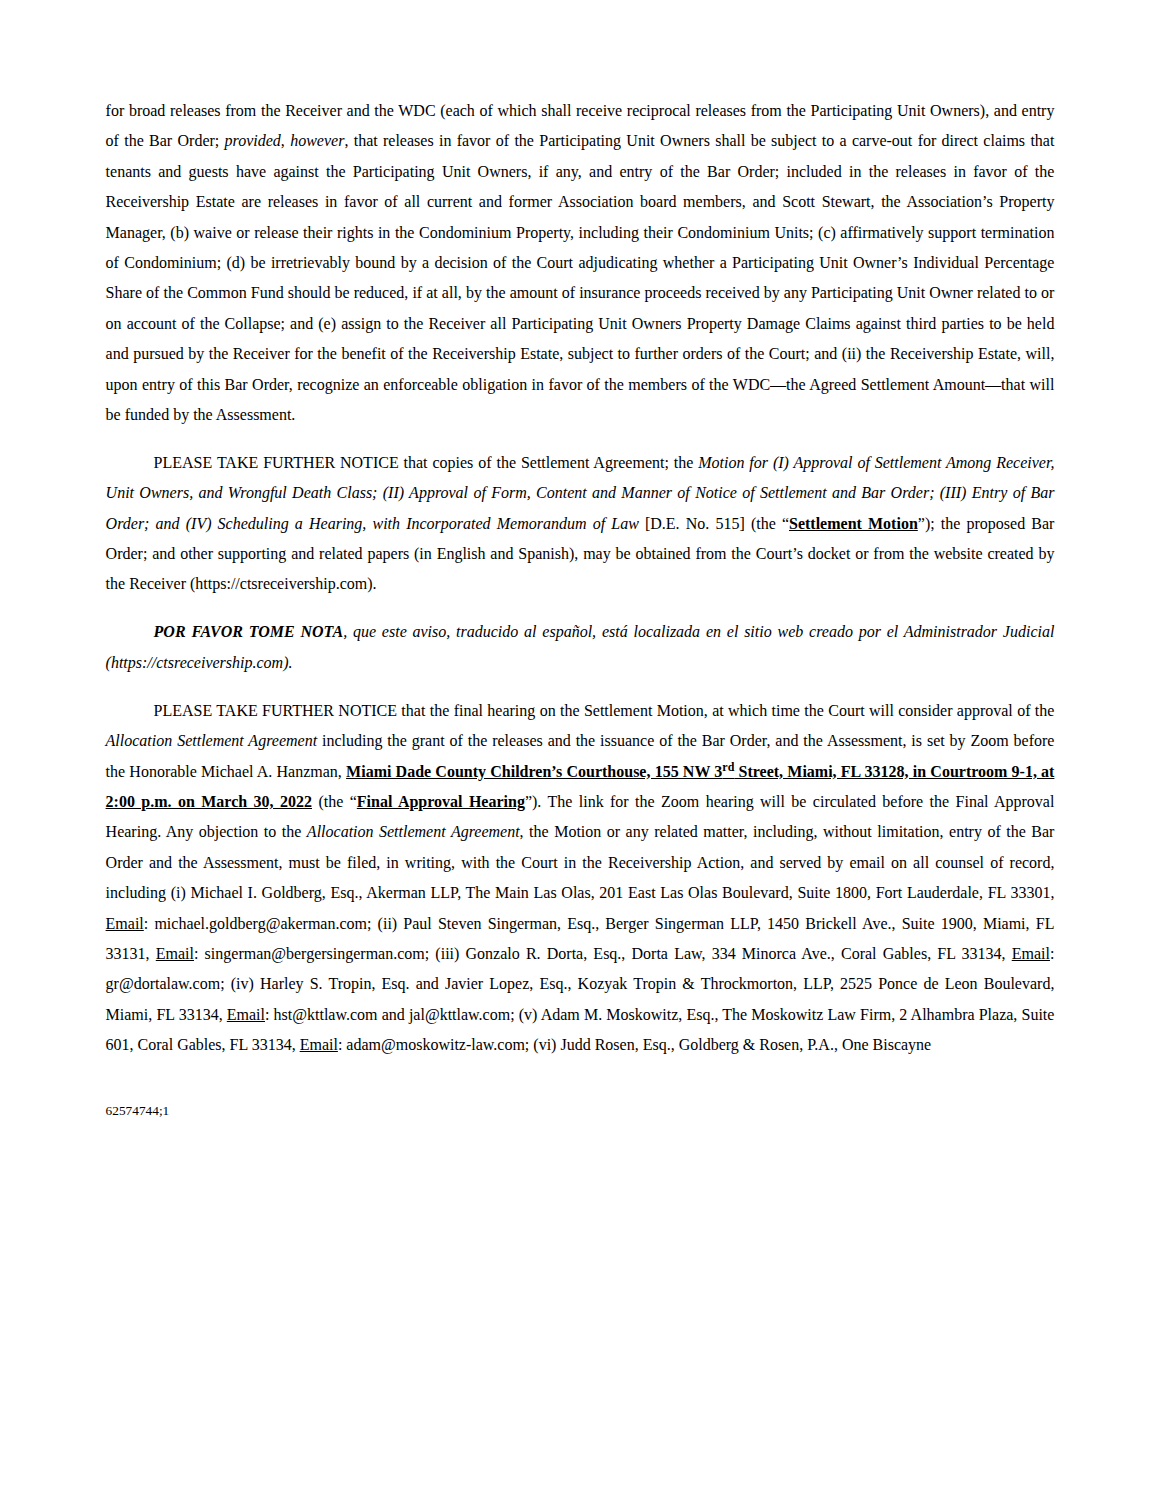for broad releases from the Receiver and the WDC (each of which shall receive reciprocal releases from the Participating Unit Owners), and entry of the Bar Order; provided, however, that releases in favor of the Participating Unit Owners shall be subject to a carve-out for direct claims that tenants and guests have against the Participating Unit Owners, if any, and entry of the Bar Order; included in the releases in favor of the Receivership Estate are releases in favor of all current and former Association board members, and Scott Stewart, the Association’s Property Manager, (b) waive or release their rights in the Condominium Property, including their Condominium Units; (c) affirmatively support termination of Condominium; (d) be irretrievably bound by a decision of the Court adjudicating whether a Participating Unit Owner’s Individual Percentage Share of the Common Fund should be reduced, if at all, by the amount of insurance proceeds received by any Participating Unit Owner related to or on account of the Collapse; and (e) assign to the Receiver all Participating Unit Owners Property Damage Claims against third parties to be held and pursued by the Receiver for the benefit of the Receivership Estate, subject to further orders of the Court; and (ii) the Receivership Estate, will, upon entry of this Bar Order, recognize an enforceable obligation in favor of the members of the WDC—the Agreed Settlement Amount—that will be funded by the Assessment.
PLEASE TAKE FURTHER NOTICE that copies of the Settlement Agreement; the Motion for (I) Approval of Settlement Among Receiver, Unit Owners, and Wrongful Death Class; (II) Approval of Form, Content and Manner of Notice of Settlement and Bar Order; (III) Entry of Bar Order; and (IV) Scheduling a Hearing, with Incorporated Memorandum of Law [D.E. No. 515] (the “Settlement Motion”); the proposed Bar Order; and other supporting and related papers (in English and Spanish), may be obtained from the Court’s docket or from the website created by the Receiver (https://ctsreceivership.com).
POR FAVOR TOME NOTA, que este aviso, traducido al español, está localizada en el sitio web creado por el Administrador Judicial (https://ctsreceivership.com).
PLEASE TAKE FURTHER NOTICE that the final hearing on the Settlement Motion, at which time the Court will consider approval of the Allocation Settlement Agreement including the grant of the releases and the issuance of the Bar Order, and the Assessment, is set by Zoom before the Honorable Michael A. Hanzman, Miami Dade County Children’s Courthouse, 155 NW 3rd Street, Miami, FL 33128, in Courtroom 9-1, at 2:00 p.m. on March 30, 2022 (the “Final Approval Hearing”). The link for the Zoom hearing will be circulated before the Final Approval Hearing. Any objection to the Allocation Settlement Agreement, the Motion or any related matter, including, without limitation, entry of the Bar Order and the Assessment, must be filed, in writing, with the Court in the Receivership Action, and served by email on all counsel of record, including (i) Michael I. Goldberg, Esq., Akerman LLP, The Main Las Olas, 201 East Las Olas Boulevard, Suite 1800, Fort Lauderdale, FL 33301, Email: michael.goldberg@akerman.com; (ii) Paul Steven Singerman, Esq., Berger Singerman LLP, 1450 Brickell Ave., Suite 1900, Miami, FL 33131, Email: singerman@bergersingerman.com; (iii) Gonzalo R. Dorta, Esq., Dorta Law, 334 Minorca Ave., Coral Gables, FL 33134, Email: gr@dortalaw.com; (iv) Harley S. Tropin, Esq. and Javier Lopez, Esq., Kozyak Tropin & Throckmorton, LLP, 2525 Ponce de Leon Boulevard, Miami, FL 33134, Email: hst@kttlaw.com and jal@kttlaw.com; (v) Adam M. Moskowitz, Esq., The Moskowitz Law Firm, 2 Alhambra Plaza, Suite 601, Coral Gables, FL 33134, Email: adam@moskowitz-law.com; (vi) Judd Rosen, Esq., Goldberg & Rosen, P.A., One Biscayne
62574744;1